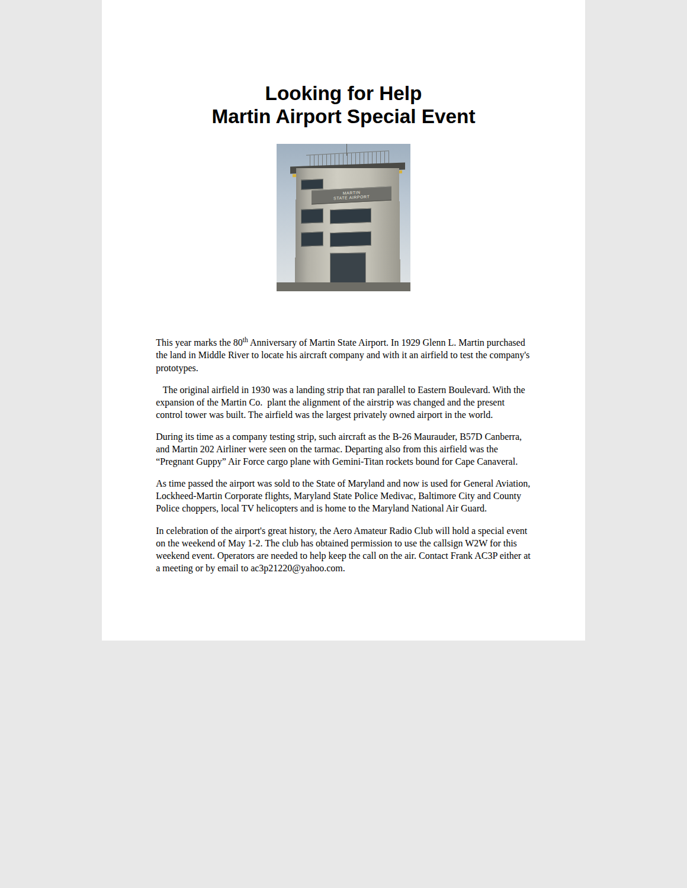Looking for HelpMartin Airport Special Event
MARTIN STATE AIRPORT
This year marks the 80th Anniversary of Martin State Airport. In 1929 Glenn L. Martin purchased the land in Middle River to locate his aircraft company and with it an airfield to test the company's prototypes.
The original airfield in 1930 was a landing strip that ran parallel to Eastern Boulevard. With the expansion of the Martin Co. plant the alignment of the airstrip was changed and the present control tower was built. The airfield was the largest privately owned airport in the world.
During its time as a company testing strip, such aircraft as the B-26 Maurauder, B57D Canberra, and Martin 202 Airliner were seen on the tarmac. Departing also from this airfield was the “Pregnant Guppy” Air Force cargo plane with Gemini-Titan rockets bound for Cape Canaveral.
As time passed the airport was sold to the State of Maryland and now is used for General Aviation, Lockheed-Martin Corporate flights, Maryland State Police Medivac, Baltimore City and County Police choppers, local TV helicopters and is home to the Maryland National Air Guard.
In celebration of the airport's great history, the Aero Amateur Radio Club will hold a special event on the weekend of May 1-2. The club has obtained permission to use the callsign W2W for this weekend event. Operators are needed to help keep the call on the air. Contact Frank AC3P either at a meeting or by email to ac3p21220@yahoo.com.